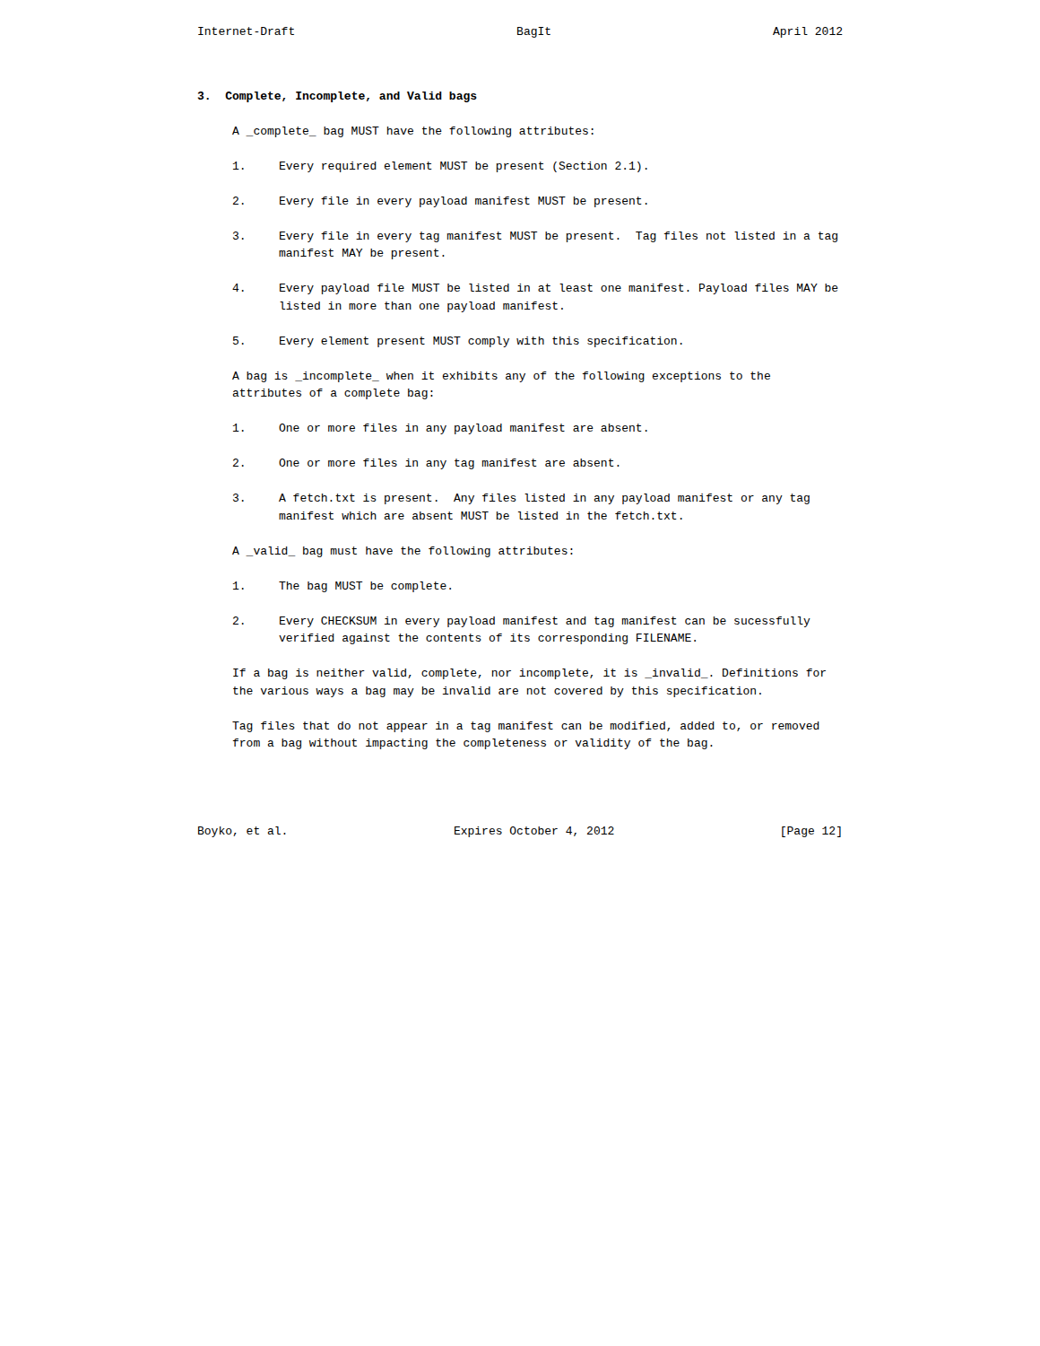Internet-Draft BagIt April 2012
3. Complete, Incomplete, and Valid bags
A _complete_ bag MUST have the following attributes:
1. Every required element MUST be present (Section 2.1).
2. Every file in every payload manifest MUST be present.
3. Every file in every tag manifest MUST be present. Tag files not listed in a tag manifest MAY be present.
4. Every payload file MUST be listed in at least one manifest. Payload files MAY be listed in more than one payload manifest.
5. Every element present MUST comply with this specification.
A bag is _incomplete_ when it exhibits any of the following exceptions to the attributes of a complete bag:
1. One or more files in any payload manifest are absent.
2. One or more files in any tag manifest are absent.
3. A fetch.txt is present. Any files listed in any payload manifest or any tag manifest which are absent MUST be listed in the fetch.txt.
A _valid_ bag must have the following attributes:
1. The bag MUST be complete.
2. Every CHECKSUM in every payload manifest and tag manifest can be sucessfully verified against the contents of its corresponding FILENAME.
If a bag is neither valid, complete, nor incomplete, it is _invalid_. Definitions for the various ways a bag may be invalid are not covered by this specification.
Tag files that do not appear in a tag manifest can be modified, added to, or removed from a bag without impacting the completeness or validity of the bag.
Boyko, et al. Expires October 4, 2012[Page 12]